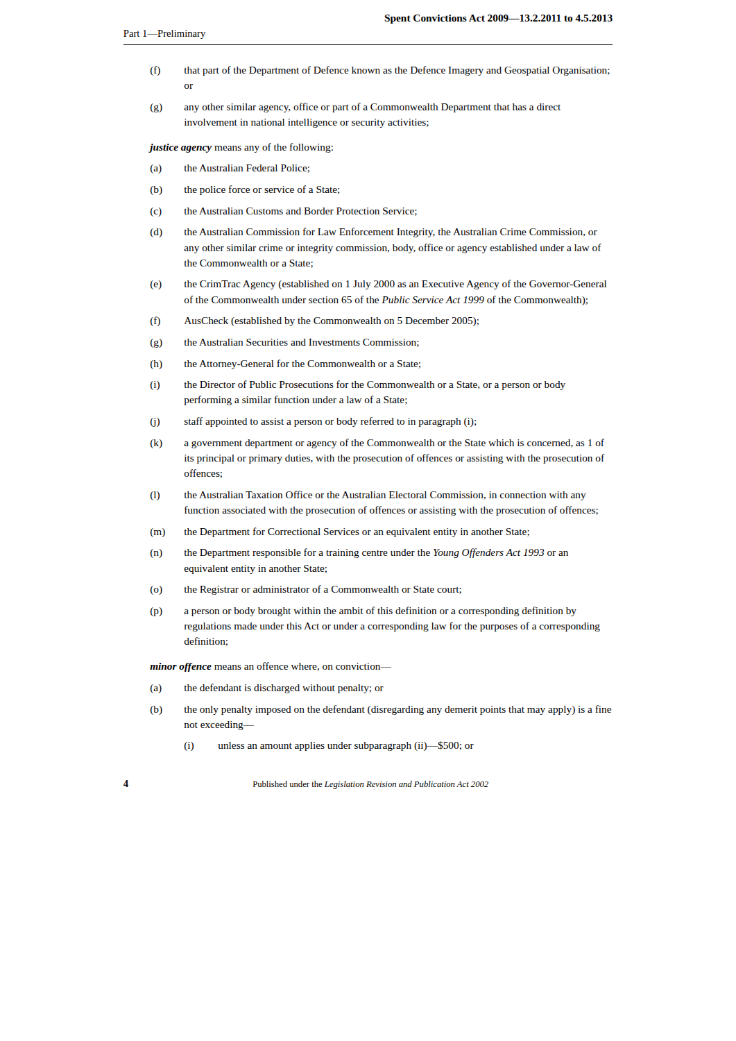Spent Convictions Act 2009—13.2.2011 to 4.5.2013
Part 1—Preliminary
(f) that part of the Department of Defence known as the Defence Imagery and Geospatial Organisation; or
(g) any other similar agency, office or part of a Commonwealth Department that has a direct involvement in national intelligence or security activities;
justice agency means any of the following:
(a) the Australian Federal Police;
(b) the police force or service of a State;
(c) the Australian Customs and Border Protection Service;
(d) the Australian Commission for Law Enforcement Integrity, the Australian Crime Commission, or any other similar crime or integrity commission, body, office or agency established under a law of the Commonwealth or a State;
(e) the CrimTrac Agency (established on 1 July 2000 as an Executive Agency of the Governor-General of the Commonwealth under section 65 of the Public Service Act 1999 of the Commonwealth);
(f) AusCheck (established by the Commonwealth on 5 December 2005);
(g) the Australian Securities and Investments Commission;
(h) the Attorney-General for the Commonwealth or a State;
(i) the Director of Public Prosecutions for the Commonwealth or a State, or a person or body performing a similar function under a law of a State;
(j) staff appointed to assist a person or body referred to in paragraph (i);
(k) a government department or agency of the Commonwealth or the State which is concerned, as 1 of its principal or primary duties, with the prosecution of offences or assisting with the prosecution of offences;
(l) the Australian Taxation Office or the Australian Electoral Commission, in connection with any function associated with the prosecution of offences or assisting with the prosecution of offences;
(m) the Department for Correctional Services or an equivalent entity in another State;
(n) the Department responsible for a training centre under the Young Offenders Act 1993 or an equivalent entity in another State;
(o) the Registrar or administrator of a Commonwealth or State court;
(p) a person or body brought within the ambit of this definition or a corresponding definition by regulations made under this Act or under a corresponding law for the purposes of a corresponding definition;
minor offence means an offence where, on conviction—
(a) the defendant is discharged without penalty; or
(b) the only penalty imposed on the defendant (disregarding any demerit points that may apply) is a fine not exceeding—
(i) unless an amount applies under subparagraph (ii)—$500; or
4 Published under the Legislation Revision and Publication Act 2002